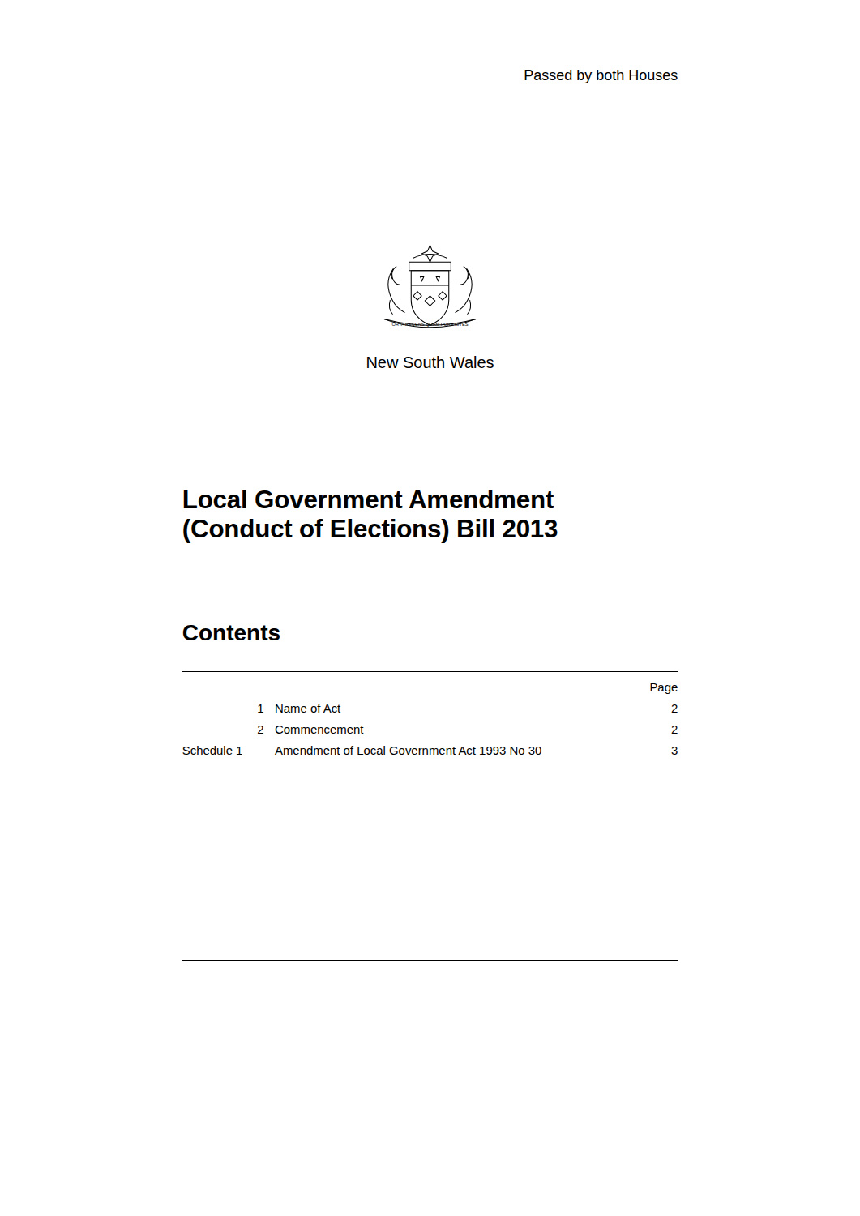Passed by both Houses
New South Wales
Local Government Amendment
(Conduct of Elections) Bill 2013
Contents
| | | Page |
| 1 | Name of Act | 2 |
| 2 | Commencement | 2 |
| Schedule 1 | Amendment of Local Government Act 1993 No 30 | 3 |